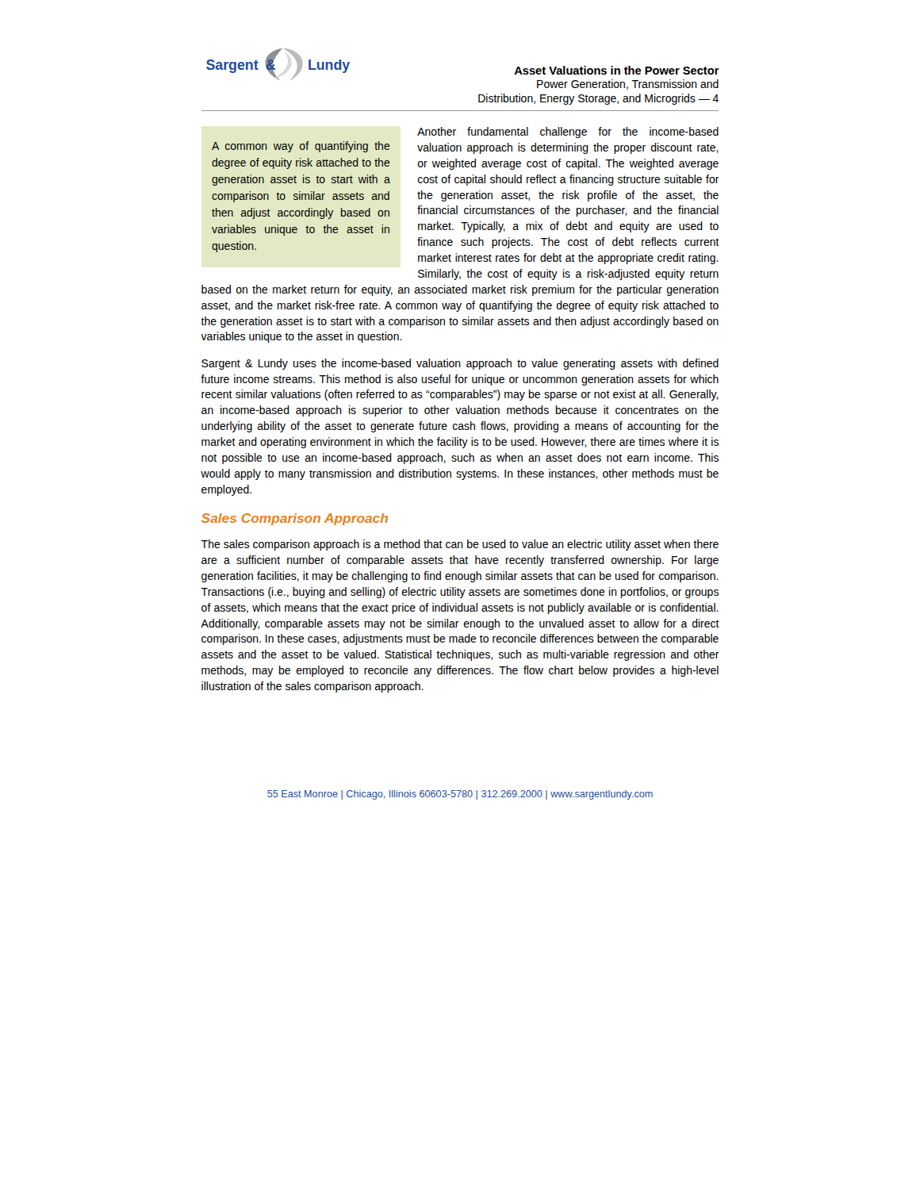Sargent & Lundy
Asset Valuations in the Power Sector
Power Generation, Transmission and
Distribution, Energy Storage, and Microgrids — 4
A common way of quantifying the degree of equity risk attached to the generation asset is to start with a comparison to similar assets and then adjust accordingly based on variables unique to the asset in question.
Another fundamental challenge for the income-based valuation approach is determining the proper discount rate, or weighted average cost of capital. The weighted average cost of capital should reflect a financing structure suitable for the generation asset, the risk profile of the asset, the financial circumstances of the purchaser, and the financial market. Typically, a mix of debt and equity are used to finance such projects. The cost of debt reflects current market interest rates for debt at the appropriate credit rating. Similarly, the cost of equity is a risk-adjusted equity return based on the market return for equity, an associated market risk premium for the particular generation asset, and the market risk-free rate. A common way of quantifying the degree of equity risk attached to the generation asset is to start with a comparison to similar assets and then adjust accordingly based on variables unique to the asset in question.
Sargent & Lundy uses the income-based valuation approach to value generating assets with defined future income streams. This method is also useful for unique or uncommon generation assets for which recent similar valuations (often referred to as “comparables”) may be sparse or not exist at all. Generally, an income-based approach is superior to other valuation methods because it concentrates on the underlying ability of the asset to generate future cash flows, providing a means of accounting for the market and operating environment in which the facility is to be used. However, there are times where it is not possible to use an income-based approach, such as when an asset does not earn income. This would apply to many transmission and distribution systems. In these instances, other methods must be employed.
Sales Comparison Approach
The sales comparison approach is a method that can be used to value an electric utility asset when there are a sufficient number of comparable assets that have recently transferred ownership. For large generation facilities, it may be challenging to find enough similar assets that can be used for comparison. Transactions (i.e., buying and selling) of electric utility assets are sometimes done in portfolios, or groups of assets, which means that the exact price of individual assets is not publicly available or is confidential. Additionally, comparable assets may not be similar enough to the unvalued asset to allow for a direct comparison. In these cases, adjustments must be made to reconcile differences between the comparable assets and the asset to be valued. Statistical techniques, such as multi-variable regression and other methods, may be employed to reconcile any differences. The flow chart below provides a high-level illustration of the sales comparison approach.
55 East Monroe | Chicago, Illinois 60603-5780 | 312.269.2000 | www.sargentlundy.com